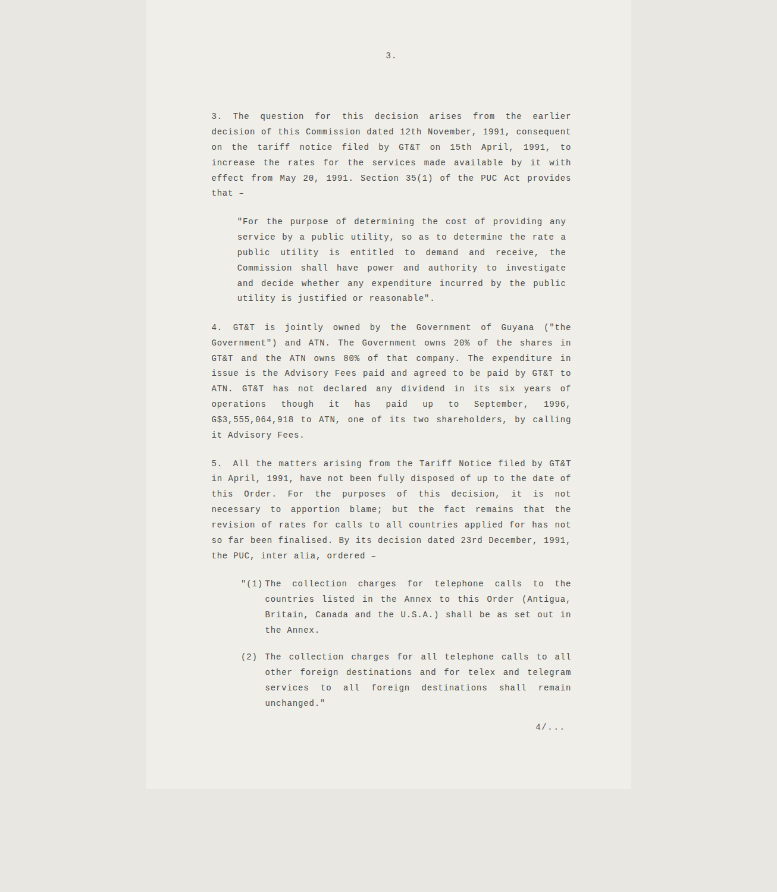3.
3. The question for this decision arises from the earlier decision of this Commission dated 12th November, 1991, consequent on the tariff notice filed by GT&T on 15th April, 1991, to increase the rates for the services made available by it with effect from May 20, 1991. Section 35(1) of the PUC Act provides that –
"For the purpose of determining the cost of providing any service by a public utility, so as to determine the rate a public utility is entitled to demand and receive, the Commission shall have power and authority to investigate and decide whether any expenditure incurred by the public utility is justified or reasonable".
4. GT&T is jointly owned by the Government of Guyana ("the Government") and ATN. The Government owns 20% of the shares in GT&T and the ATN owns 80% of that company. The expenditure in issue is the Advisory Fees paid and agreed to be paid by GT&T to ATN. GT&T has not declared any dividend in its six years of operations though it has paid up to September, 1996, G$3,555,064,918 to ATN, one of its two shareholders, by calling it Advisory Fees.
5. All the matters arising from the Tariff Notice filed by GT&T in April, 1991, have not been fully disposed of up to the date of this Order. For the purposes of this decision, it is not necessary to apportion blame; but the fact remains that the revision of rates for calls to all countries applied for has not so far been finalised. By its decision dated 23rd December, 1991, the PUC, inter alia, ordered –
"(1) The collection charges for telephone calls to the countries listed in the Annex to this Order (Antigua, Britain, Canada and the U.S.A.) shall be as set out in the Annex.
(2) The collection charges for all telephone calls to all other foreign destinations and for telex and telegram services to all foreign destinations shall remain unchanged."
4/...